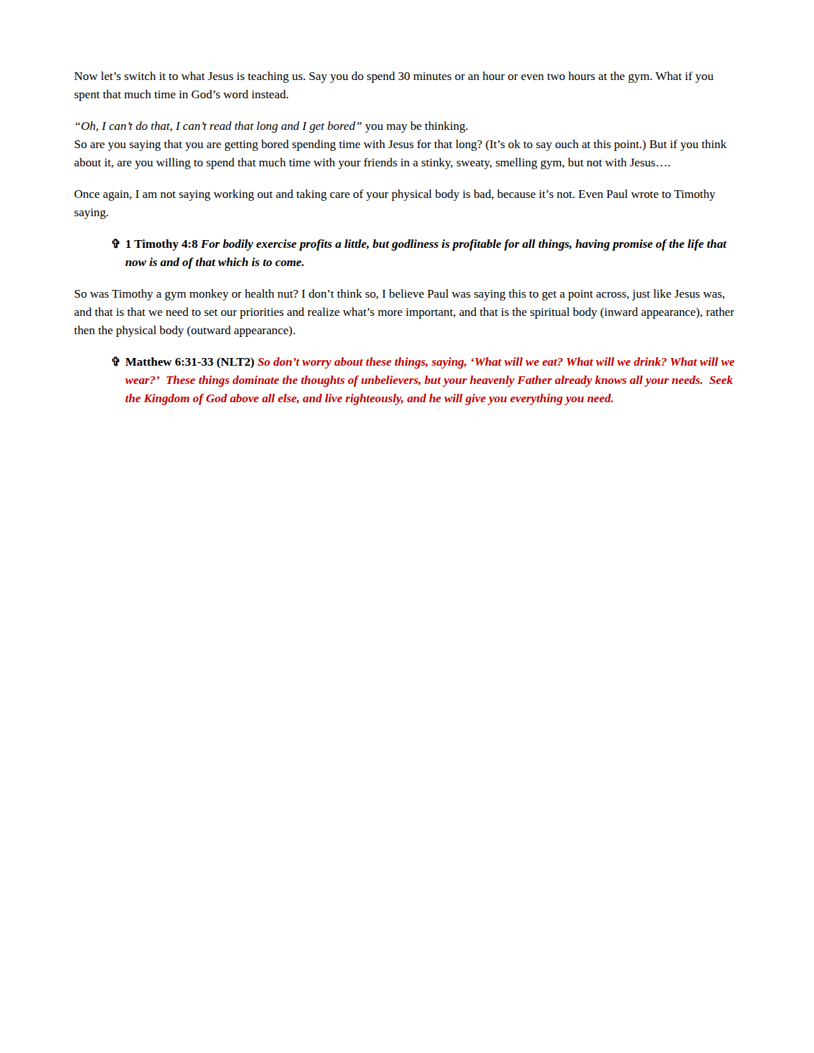Now let’s switch it to what Jesus is teaching us. Say you do spend 30 minutes or an hour or even two hours at the gym. What if you spent that much time in God’s word instead.
“Oh, I can’t do that, I can’t read that long and I get bored” you may be thinking.
So are you saying that you are getting bored spending time with Jesus for that long? (It’s ok to say ouch at this point.) But if you think about it, are you willing to spend that much time with your friends in a stinky, sweaty, smelling gym, but not with Jesus….
Once again, I am not saying working out and taking care of your physical body is bad, because it’s not. Even Paul wrote to Timothy saying.
✞
1 Timothy 4:8 For bodily exercise profits a little, but godliness is profitable for all things, having promise of the life that now is and of that which is to come.
So was Timothy a gym monkey or health nut? I don’t think so, I believe Paul was saying this to get a point across, just like Jesus was, and that is that we need to set our priorities and realize what’s more important, and that is the spiritual body (inward appearance), rather then the physical body (outward appearance).
✞
Matthew 6:31-33 (NLT2) So don’t worry about these things, saying, ‘What will we eat? What will we drink? What will we wear?’ These things dominate the thoughts of unbelievers, but your heavenly Father already knows all your needs. Seek the Kingdom of God above all else, and live righteously, and he will give you everything you need.